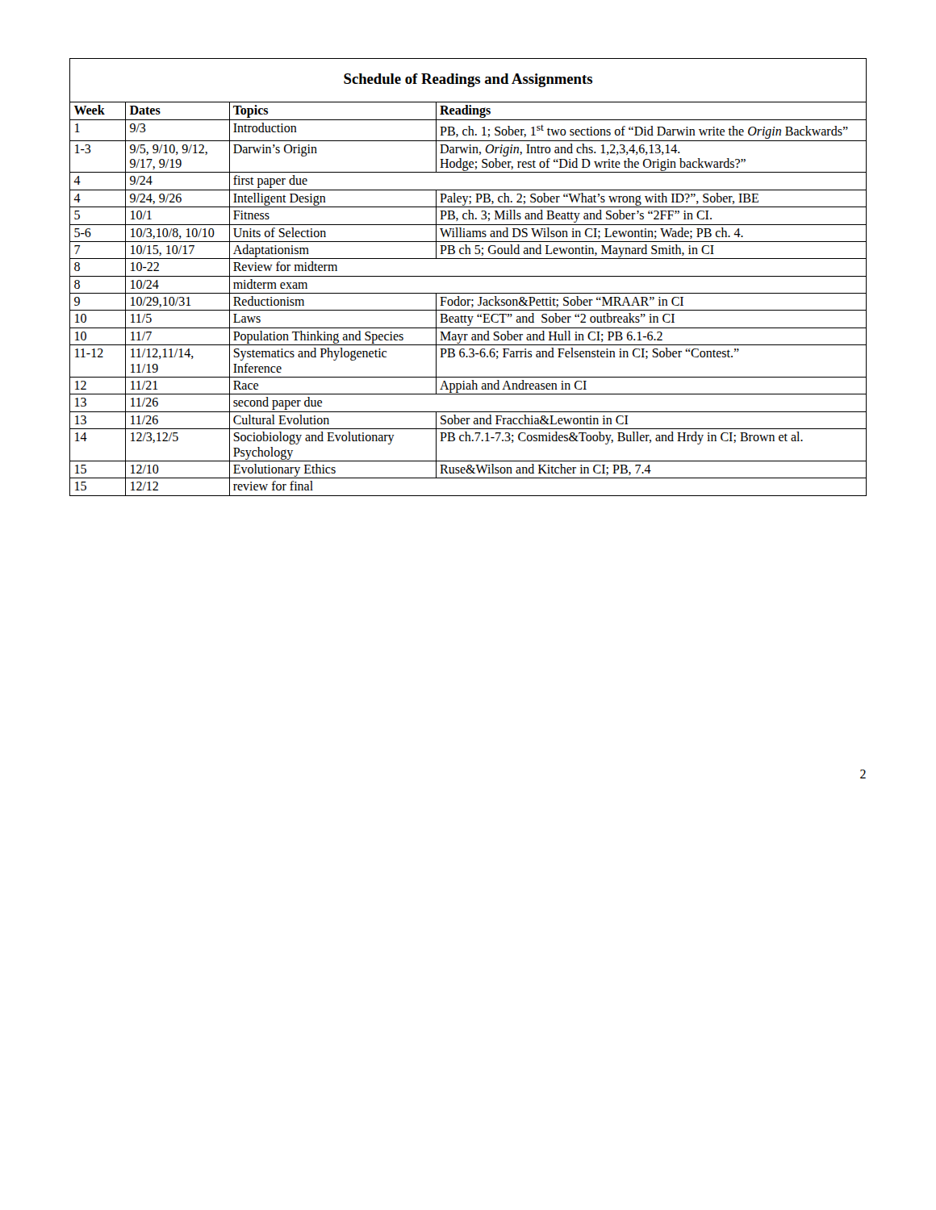Schedule of Readings and Assignments
| Week | Dates | Topics | Readings |
| --- | --- | --- | --- |
| 1 | 9/3 | Introduction | PB, ch. 1; Sober, 1 st two sections of “Did Darwin write the Origin Backwards” |
| 1-3 | 9/5, 9/10, 9/12, 9/17, 9/19 | Darwin’s Origin | Darwin, Origin , Intro and chs. 1,2,3,4,6,13,14. Hodge; Sober, rest of “Did D write the Origin backwards?” |
| 4 | 9/24 | first paper due |
| 4 | 9/24, 9/26 | Intelligent Design | Paley; PB, ch. 2; Sober “What’s wrong with ID?”, Sober, IBE |
| 5 | 10/1 | Fitness | PB, ch. 3; Mills and Beatty and Sober’s “2FF” in CI. |
| 5-6 | 10/3,10/8, 10/10 | Units of Selection | Williams and DS Wilson in CI; Lewontin; Wade; PB ch. 4. |
| 7 | 10/15, 10/17 | Adaptationism | PB ch 5; Gould and Lewontin, Maynard Smith, in CI |
| 8 | 10-22 | Review for midterm |
| 8 | 10/24 | midterm exam |
| 9 | 10/29,10/31 | Reductionism | Fodor; Jackson&Pettit; Sober “MRAAR” in CI |
| 10 | 11/5 | Laws | Beatty “ECT” and Sober “2 outbreaks” in CI |
| 10 | 11/7 | Population Thinking and Species | Mayr and Sober and Hull in CI; PB 6.1-6.2 |
| 11-12 | 11/12,11/14, 11/19 | Systematics and Phylogenetic Inference | PB 6.3-6.6; Farris and Felsenstein in CI; Sober “Contest.” |
| 12 | 11/21 | Race | Appiah and Andreasen in CI |
| 13 | 11/26 | second paper due |
| 13 | 11/26 | Cultural Evolution | Sober and Fracchia&Lewontin in CI |
| 14 | 12/3,12/5 | Sociobiology and Evolutionary Psychology | PB ch.7.1-7.3; Cosmides&Tooby, Buller, and Hrdy in CI; Brown et al. |
| 15 | 12/10 | Evolutionary Ethics | Ruse&Wilson and Kitcher in CI; PB, 7.4 |
| 15 | 12/12 | review for final |
2